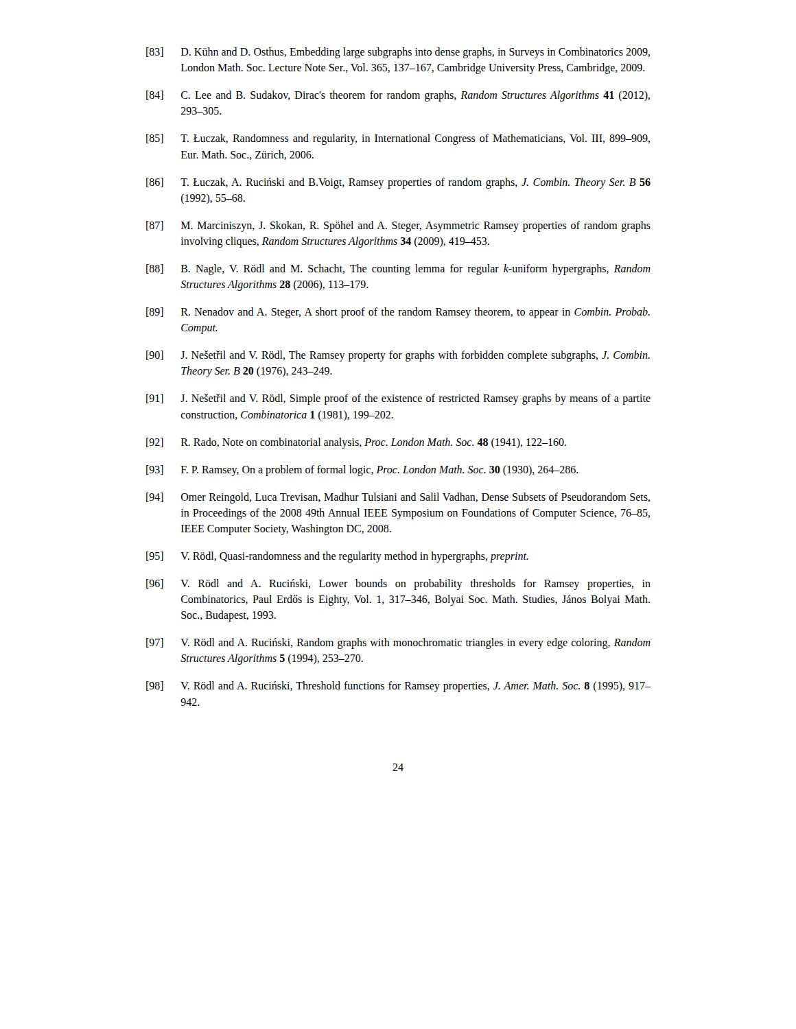[83] D. Kühn and D. Osthus, Embedding large subgraphs into dense graphs, in Surveys in Combinatorics 2009, London Math. Soc. Lecture Note Ser., Vol. 365, 137–167, Cambridge University Press, Cambridge, 2009.
[84] C. Lee and B. Sudakov, Dirac's theorem for random graphs, Random Structures Algorithms 41 (2012), 293–305.
[85] T. Łuczak, Randomness and regularity, in International Congress of Mathematicians, Vol. III, 899–909, Eur. Math. Soc., Zürich, 2006.
[86] T. Łuczak, A. Ruciński and B.Voigt, Ramsey properties of random graphs, J. Combin. Theory Ser. B 56 (1992), 55–68.
[87] M. Marciniszyn, J. Skokan, R. Spöhel and A. Steger, Asymmetric Ramsey properties of random graphs involving cliques, Random Structures Algorithms 34 (2009), 419–453.
[88] B. Nagle, V. Rödl and M. Schacht, The counting lemma for regular k-uniform hypergraphs, Random Structures Algorithms 28 (2006), 113–179.
[89] R. Nenadov and A. Steger, A short proof of the random Ramsey theorem, to appear in Combin. Probab. Comput.
[90] J. Nešetřil and V. Rödl, The Ramsey property for graphs with forbidden complete subgraphs, J. Combin. Theory Ser. B 20 (1976), 243–249.
[91] J. Nešetřil and V. Rödl, Simple proof of the existence of restricted Ramsey graphs by means of a partite construction, Combinatorica 1 (1981), 199–202.
[92] R. Rado, Note on combinatorial analysis, Proc. London Math. Soc. 48 (1941), 122–160.
[93] F. P. Ramsey, On a problem of formal logic, Proc. London Math. Soc. 30 (1930), 264–286.
[94] Omer Reingold, Luca Trevisan, Madhur Tulsiani and Salil Vadhan, Dense Subsets of Pseudorandom Sets, in Proceedings of the 2008 49th Annual IEEE Symposium on Foundations of Computer Science, 76–85, IEEE Computer Society, Washington DC, 2008.
[95] V. Rödl, Quasi-randomness and the regularity method in hypergraphs, preprint.
[96] V. Rödl and A. Ruciński, Lower bounds on probability thresholds for Ramsey properties, in Combinatorics, Paul Erdős is Eighty, Vol. 1, 317–346, Bolyai Soc. Math. Studies, János Bolyai Math. Soc., Budapest, 1993.
[97] V. Rödl and A. Ruciński, Random graphs with monochromatic triangles in every edge coloring, Random Structures Algorithms 5 (1994), 253–270.
[98] V. Rödl and A. Ruciński, Threshold functions for Ramsey properties, J. Amer. Math. Soc. 8 (1995), 917–942.
24